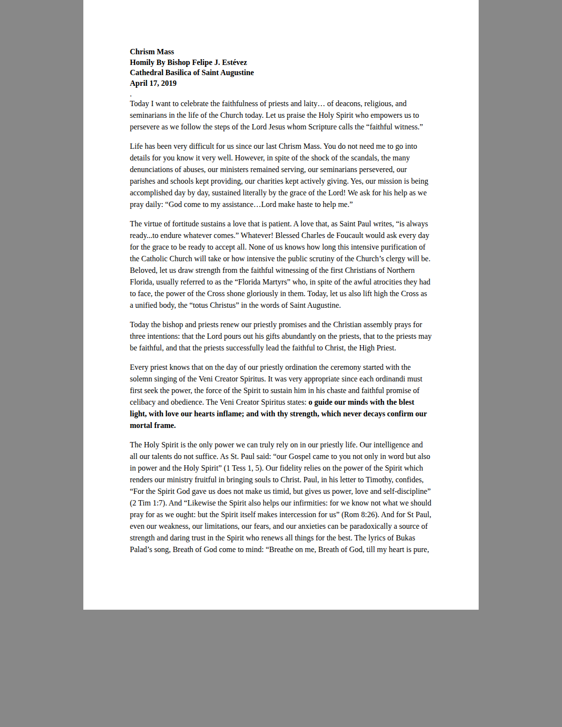Chrism Mass
Homily By Bishop Felipe J. Estévez
Cathedral Basilica of Saint Augustine
April 17, 2019
.
Today I want to celebrate the faithfulness of priests and laity… of deacons, religious, and seminarians in the life of the Church today. Let us praise the Holy Spirit who empowers us to persevere as we follow the steps of the Lord Jesus whom Scripture calls the “faithful witness.”
Life has been very difficult for us since our last Chrism Mass. You do not need me to go into details for you know it very well. However, in spite of the shock of the scandals, the many denunciations of abuses, our ministers remained serving, our seminarians persevered, our parishes and schools kept providing, our charities kept actively giving. Yes, our mission is being accomplished day by day, sustained literally by the grace of the Lord! We ask for his help as we pray daily: “God come to my assistance…Lord make haste to help me.”
The virtue of fortitude sustains a love that is patient. A love that, as Saint Paul writes, “is always ready...to endure whatever comes.” Whatever! Blessed Charles de Foucault would ask every day for the grace to be ready to accept all. None of us knows how long this intensive purification of the Catholic Church will take or how intensive the public scrutiny of the Church’s clergy will be. Beloved, let us draw strength from the faithful witnessing of the first Christians of Northern Florida, usually referred to as the “Florida Martyrs” who, in spite of the awful atrocities they had to face, the power of the Cross shone gloriously in them. Today, let us also lift high the Cross as a unified body, the “totus Christus” in the words of Saint Augustine.
Today the bishop and priests renew our priestly promises and the Christian assembly prays for three intentions: that the Lord pours out his gifts abundantly on the priests, that to the priests may be faithful, and that the priests successfully lead the faithful to Christ, the High Priest.
Every priest knows that on the day of our priestly ordination the ceremony started with the solemn singing of the Veni Creator Spiritus. It was very appropriate since each ordinandi must first seek the power, the force of the Spirit to sustain him in his chaste and faithful promise of celibacy and obedience. The Veni Creator Spiritus states: o guide our minds with the blest light, with love our hearts inflame; and with thy strength, which never decays confirm our mortal frame.
The Holy Spirit is the only power we can truly rely on in our priestly life. Our intelligence and all our talents do not suffice. As St. Paul said: “our Gospel came to you not only in word but also in power and the Holy Spirit” (1 Tess 1, 5). Our fidelity relies on the power of the Spirit which renders our ministry fruitful in bringing souls to Christ. Paul, in his letter to Timothy, confides, “For the Spirit God gave us does not make us timid, but gives us power, love and self-discipline” (2 Tim 1:7). And “Likewise the Spirit also helps our infirmities: for we know not what we should pray for as we ought: but the Spirit itself makes intercession for us” (Rom 8:26). And for St Paul, even our weakness, our limitations, our fears, and our anxieties can be paradoxically a source of strength and daring trust in the Spirit who renews all things for the best. The lyrics of Bukas Palad’s song, Breath of God come to mind: “Breathe on me, Breath of God, till my heart is pure,